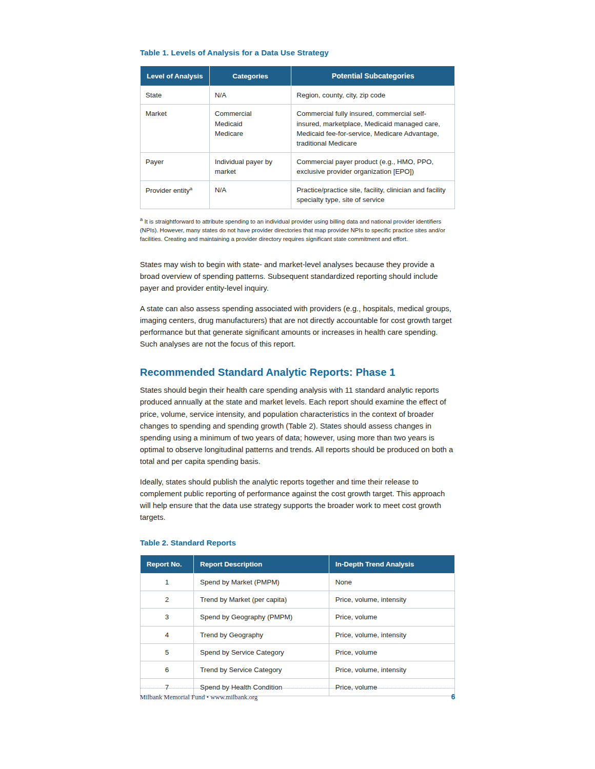Table 1. Levels of Analysis for a Data Use Strategy
| Level of Analysis | Categories | Potential Subcategories |
| --- | --- | --- |
| State | N/A | Region, county, city, zip code |
| Market | Commercial Medicaid Medicare | Commercial fully insured, commercial self-insured, marketplace, Medicaid managed care, Medicaid fee-for-service, Medicare Advantage, traditional Medicare |
| Payer | Individual payer by market | Commercial payer product (e.g., HMO, PPO, exclusive provider organization [EPO]) |
| Provider entity a | N/A | Practice/practice site, facility, clinician and facility specialty type, site of service |
a It is straightforward to attribute spending to an individual provider using billing data and national provider identifiers (NPIs). However, many states do not have provider directories that map provider NPIs to specific practice sites and/or facilities. Creating and maintaining a provider directory requires significant state commitment and effort.
States may wish to begin with state- and market-level analyses because they provide a broad overview of spending patterns. Subsequent standardized reporting should include payer and provider entity-level inquiry.
A state can also assess spending associated with providers (e.g., hospitals, medical groups, imaging centers, drug manufacturers) that are not directly accountable for cost growth target performance but that generate significant amounts or increases in health care spending. Such analyses are not the focus of this report.
Recommended Standard Analytic Reports: Phase 1
States should begin their health care spending analysis with 11 standard analytic reports produced annually at the state and market levels. Each report should examine the effect of price, volume, service intensity, and population characteristics in the context of broader changes to spending and spending growth (Table 2). States should assess changes in spending using a minimum of two years of data; however, using more than two years is optimal to observe longitudinal patterns and trends. All reports should be produced on both a total and per capita spending basis.
Ideally, states should publish the analytic reports together and time their release to complement public reporting of performance against the cost growth target. This approach will help ensure that the data use strategy supports the broader work to meet cost growth targets.
Table 2. Standard Reports
| Report No. | Report Description | In-Depth Trend Analysis |
| --- | --- | --- |
| 1 | Spend by Market (PMPM) | None |
| 2 | Trend by Market (per capita) | Price, volume, intensity |
| 3 | Spend by Geography (PMPM) | Price, volume |
| 4 | Trend by Geography | Price, volume, intensity |
| 5 | Spend by Service Category | Price, volume |
| 6 | Trend by Service Category | Price, volume, intensity |
| 7 | Spend by Health Condition | Price, volume |
Milbank Memorial Fund • www.milbank.org
6